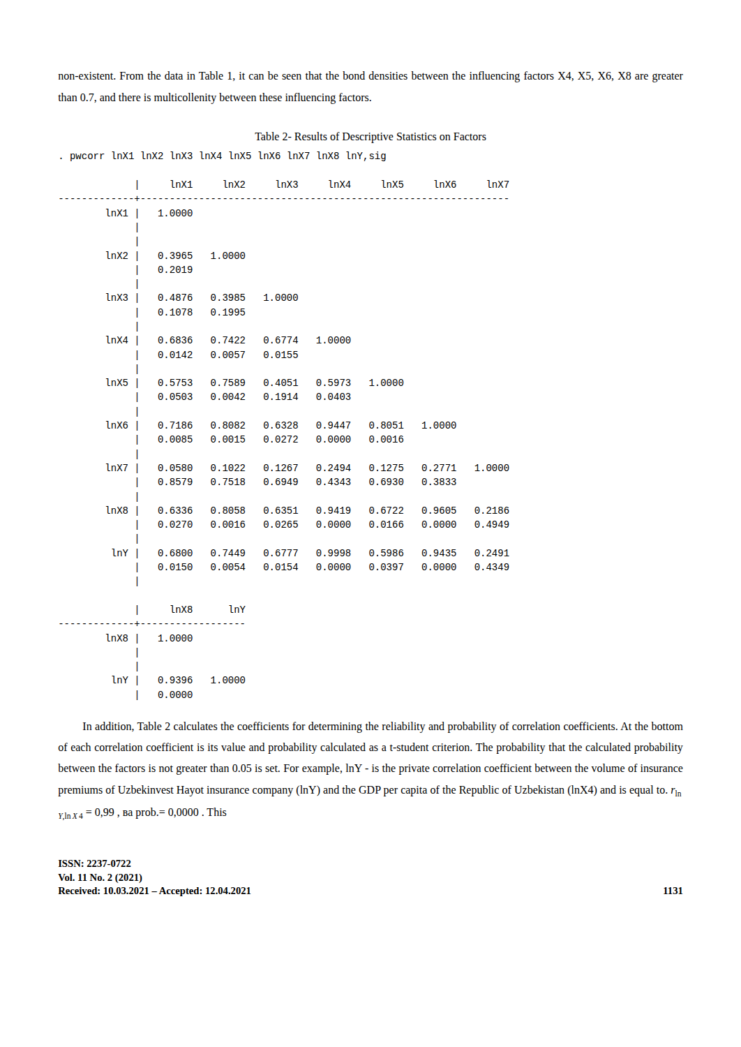non-existent. From the data in Table 1, it can be seen that the bond densities between the influencing factors X4, X5, X6, X8 are greater than 0.7, and there is multicollenity between these influencing factors.
Table 2- Results of Descriptive Statistics on Factors
. pwcorr lnX1 lnX2 lnX3 lnX4 lnX5 lnX6 lnX7 lnX8 lnY,sig

             |     lnX1     lnX2     lnX3     lnX4     lnX5     lnX6     lnX7
-------------+---------------------------------------------------------------
        lnX1 |   1.0000
             |
             |
        lnX2 |   0.3965   1.0000
             |   0.2019
             |
        lnX3 |   0.4876   0.3985   1.0000
             |   0.1078   0.1995
             |
        lnX4 |   0.6836   0.7422   0.6774   1.0000
             |   0.0142   0.0057   0.0155
             |
        lnX5 |   0.5753   0.7589   0.4051   0.5973   1.0000
             |   0.0503   0.0042   0.1914   0.0403
             |
        lnX6 |   0.7186   0.8082   0.6328   0.9447   0.8051   1.0000
             |   0.0085   0.0015   0.0272   0.0000   0.0016
             |
        lnX7 |   0.0580   0.1022   0.1267   0.2494   0.1275   0.2771   1.0000
             |   0.8579   0.7518   0.6949   0.4343   0.6930   0.3833
             |
        lnX8 |   0.6336   0.8058   0.6351   0.9419   0.6722   0.9605   0.2186
             |   0.0270   0.0016   0.0265   0.0000   0.0166   0.0000   0.4949
             |
         lnY |   0.6800   0.7449   0.6777   0.9998   0.5986   0.9435   0.2491
             |   0.0150   0.0054   0.0154   0.0000   0.0397   0.0000   0.4349
             |

             |     lnX8      lnY
-------------+------------------
        lnX8 |   1.0000
             |
             |
         lnY |   0.9396   1.0000
             |   0.0000
In addition, Table 2 calculates the coefficients for determining the reliability and probability of correlation coefficients. At the bottom of each correlation coefficient is its value and probability calculated as a t-student criterion. The probability that the calculated probability between the factors is not greater than 0.05 is set. For example, lnY - is the private correlation coefficient between the volume of insurance premiums of Uzbekinvest Hayot insurance company (lnY) and the GDP per capita of the Republic of Uzbekistan (lnX4) and is equal to. rln Y,ln X 4 = 0,99 , ва prob.= 0,0000 . This
| ISSN: 2237-0722 Vol. 11 No. 2 (2021) Received: 10.03.2021 – Accepted: 12.04.2021 | 1131 |